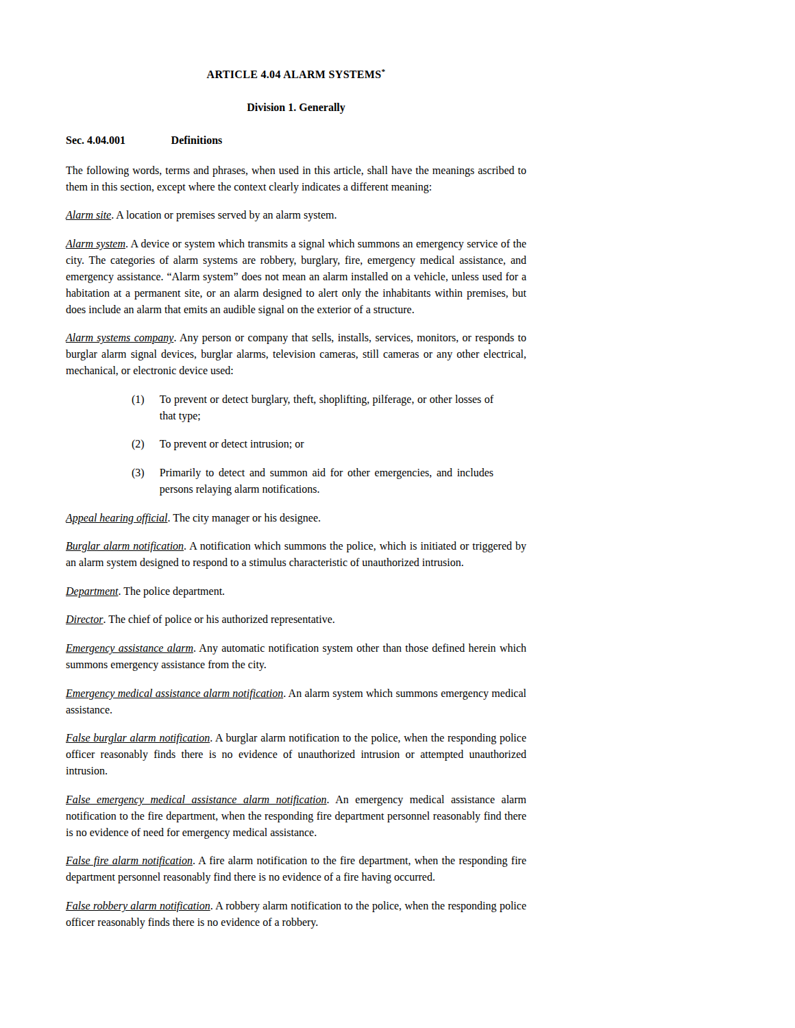ARTICLE 4.04 ALARM SYSTEMS*
Division 1. Generally
Sec. 4.04.001 Definitions
The following words, terms and phrases, when used in this article, shall have the meanings ascribed to them in this section, except where the context clearly indicates a different meaning:
Alarm site. A location or premises served by an alarm system.
Alarm system. A device or system which transmits a signal which summons an emergency service of the city. The categories of alarm systems are robbery, burglary, fire, emergency medical assistance, and emergency assistance. “Alarm system” does not mean an alarm installed on a vehicle, unless used for a habitation at a permanent site, or an alarm designed to alert only the inhabitants within premises, but does include an alarm that emits an audible signal on the exterior of a structure.
Alarm systems company. Any person or company that sells, installs, services, monitors, or responds to burglar alarm signal devices, burglar alarms, television cameras, still cameras or any other electrical, mechanical, or electronic device used:
(1) To prevent or detect burglary, theft, shoplifting, pilferage, or other losses of that type;
(2) To prevent or detect intrusion; or
(3) Primarily to detect and summon aid for other emergencies, and includes persons relaying alarm notifications.
Appeal hearing official. The city manager or his designee.
Burglar alarm notification. A notification which summons the police, which is initiated or triggered by an alarm system designed to respond to a stimulus characteristic of unauthorized intrusion.
Department. The police department.
Director. The chief of police or his authorized representative.
Emergency assistance alarm. Any automatic notification system other than those defined herein which summons emergency assistance from the city.
Emergency medical assistance alarm notification. An alarm system which summons emergency medical assistance.
False burglar alarm notification. A burglar alarm notification to the police, when the responding police officer reasonably finds there is no evidence of unauthorized intrusion or attempted unauthorized intrusion.
False emergency medical assistance alarm notification. An emergency medical assistance alarm notification to the fire department, when the responding fire department personnel reasonably find there is no evidence of need for emergency medical assistance.
False fire alarm notification. A fire alarm notification to the fire department, when the responding fire department personnel reasonably find there is no evidence of a fire having occurred.
False robbery alarm notification. A robbery alarm notification to the police, when the responding police officer reasonably finds there is no evidence of a robbery.